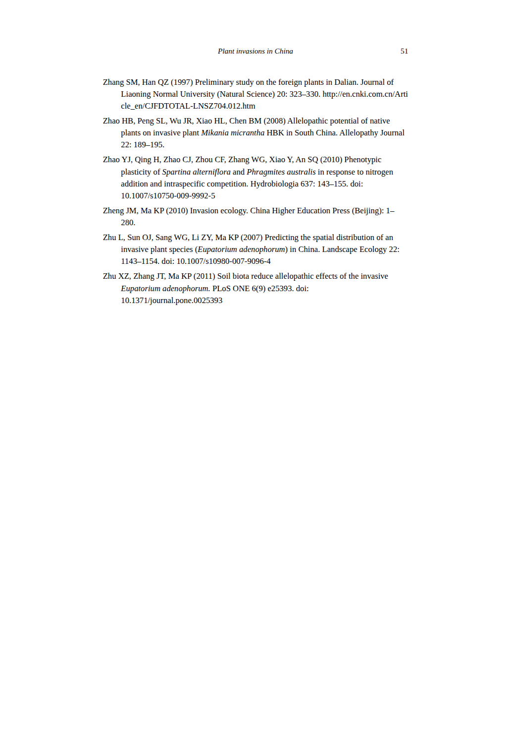Plant invasions in China 51
Zhang SM, Han QZ (1997) Preliminary study on the foreign plants in Dalian. Journal of Liaoning Normal University (Natural Science) 20: 323–330. http://en.cnki.com.cn/Article_en/CJFDTOTAL-LNSZ704.012.htm
Zhao HB, Peng SL, Wu JR, Xiao HL, Chen BM (2008) Allelopathic potential of native plants on invasive plant Mikania micrantha HBK in South China. Allelopathy Journal 22: 189–195.
Zhao YJ, Qing H, Zhao CJ, Zhou CF, Zhang WG, Xiao Y, An SQ (2010) Phenotypic plasticity of Spartina alterniflora and Phragmites australis in response to nitrogen addition and intraspecific competition. Hydrobiologia 637: 143–155. doi: 10.1007/s10750-009-9992-5
Zheng JM, Ma KP (2010) Invasion ecology. China Higher Education Press (Beijing): 1–280.
Zhu L, Sun OJ, Sang WG, Li ZY, Ma KP (2007) Predicting the spatial distribution of an invasive plant species (Eupatorium adenophorum) in China. Landscape Ecology 22: 1143–1154. doi: 10.1007/s10980-007-9096-4
Zhu XZ, Zhang JT, Ma KP (2011) Soil biota reduce allelopathic effects of the invasive Eupatorium adenophorum. PLoS ONE 6(9) e25393. doi: 10.1371/journal.pone.0025393